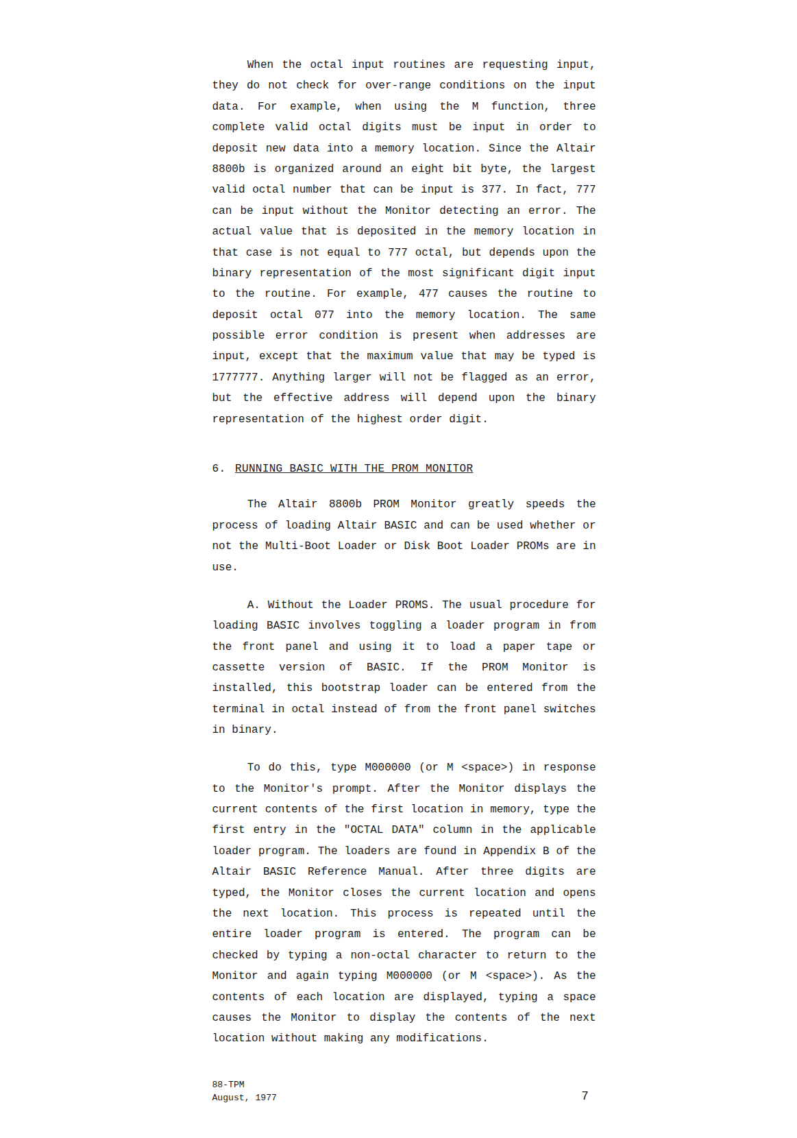When the octal input routines are requesting input, they do not check for over-range conditions on the input data. For example, when using the M function, three complete valid octal digits must be input in order to deposit new data into a memory location. Since the Altair 8800b is organized around an eight bit byte, the largest valid octal number that can be input is 377. In fact, 777 can be input without the Monitor detecting an error. The actual value that is deposited in the memory location in that case is not equal to 777 octal, but depends upon the binary representation of the most significant digit input to the routine. For example, 477 causes the routine to deposit octal 077 into the memory location. The same possible error condition is present when addresses are input, except that the maximum value that may be typed is 1777777. Anything larger will not be flagged as an error, but the effective address will depend upon the binary representation of the highest order digit.
6. RUNNING BASIC WITH THE PROM MONITOR
The Altair 8800b PROM Monitor greatly speeds the process of loading Altair BASIC and can be used whether or not the Multi-Boot Loader or Disk Boot Loader PROMs are in use.
A. Without the Loader PROMS. The usual procedure for loading BASIC involves toggling a loader program in from the front panel and using it to load a paper tape or cassette version of BASIC. If the PROM Monitor is installed, this bootstrap loader can be entered from the terminal in octal instead of from the front panel switches in binary.
To do this, type M000000 (or M <space>) in response to the Monitor's prompt. After the Monitor displays the current contents of the first location in memory, type the first entry in the "OCTAL DATA" column in the applicable loader program. The loaders are found in Appendix B of the Altair BASIC Reference Manual. After three digits are typed, the Monitor closes the current location and opens the next location. This process is repeated until the entire loader program is entered. The program can be checked by typing a non-octal character to return to the Monitor and again typing M000000 (or M <space>). As the contents of each location are displayed, typing a space causes the Monitor to display the contents of the next location without making any modifications.
88-TPM
August, 1977
7